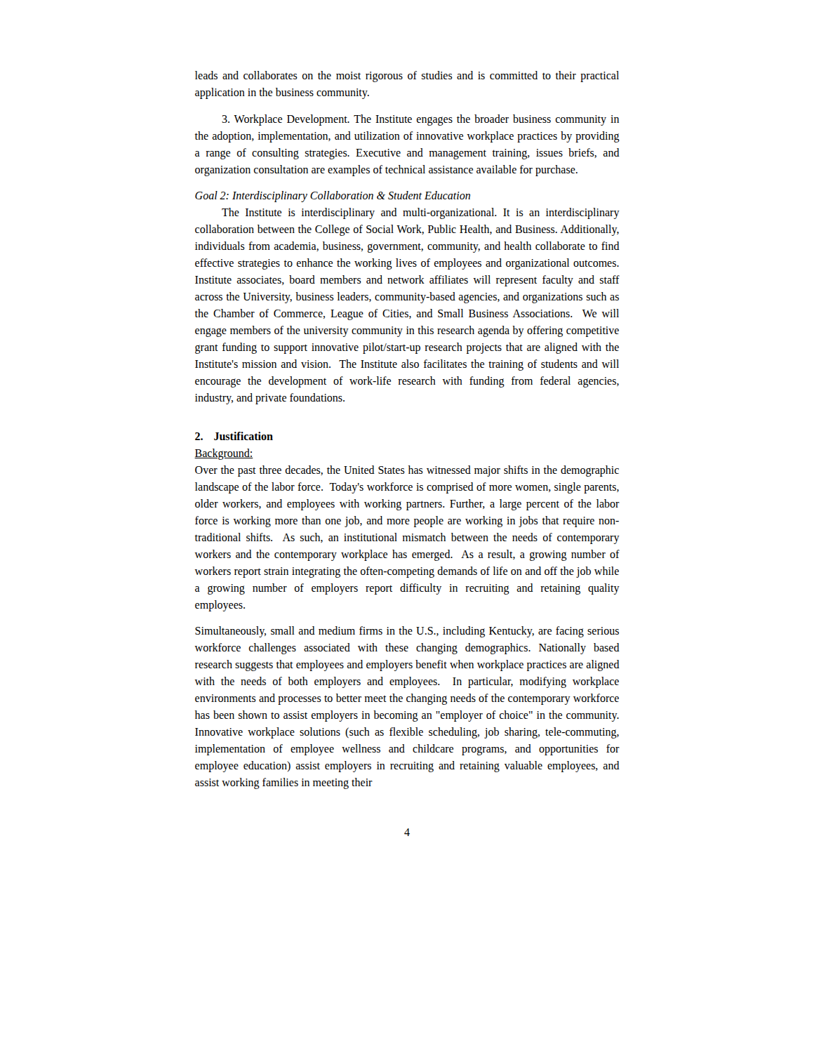leads and collaborates on the moist rigorous of studies and is committed to their practical application in the business community.
3. Workplace Development. The Institute engages the broader business community in the adoption, implementation, and utilization of innovative workplace practices by providing a range of consulting strategies. Executive and management training, issues briefs, and organization consultation are examples of technical assistance available for purchase.
Goal 2: Interdisciplinary Collaboration & Student Education
The Institute is interdisciplinary and multi-organizational. It is an interdisciplinary collaboration between the College of Social Work, Public Health, and Business. Additionally, individuals from academia, business, government, community, and health collaborate to find effective strategies to enhance the working lives of employees and organizational outcomes. Institute associates, board members and network affiliates will represent faculty and staff across the University, business leaders, community-based agencies, and organizations such as the Chamber of Commerce, League of Cities, and Small Business Associations. We will engage members of the university community in this research agenda by offering competitive grant funding to support innovative pilot/start-up research projects that are aligned with the Institute's mission and vision. The Institute also facilitates the training of students and will encourage the development of work-life research with funding from federal agencies, industry, and private foundations.
2. Justification
Background:
Over the past three decades, the United States has witnessed major shifts in the demographic landscape of the labor force. Today's workforce is comprised of more women, single parents, older workers, and employees with working partners. Further, a large percent of the labor force is working more than one job, and more people are working in jobs that require non-traditional shifts. As such, an institutional mismatch between the needs of contemporary workers and the contemporary workplace has emerged. As a result, a growing number of workers report strain integrating the often-competing demands of life on and off the job while a growing number of employers report difficulty in recruiting and retaining quality employees.
Simultaneously, small and medium firms in the U.S., including Kentucky, are facing serious workforce challenges associated with these changing demographics. Nationally based research suggests that employees and employers benefit when workplace practices are aligned with the needs of both employers and employees. In particular, modifying workplace environments and processes to better meet the changing needs of the contemporary workforce has been shown to assist employers in becoming an "employer of choice" in the community. Innovative workplace solutions (such as flexible scheduling, job sharing, tele-commuting, implementation of employee wellness and childcare programs, and opportunities for employee education) assist employers in recruiting and retaining valuable employees, and assist working families in meeting their
4